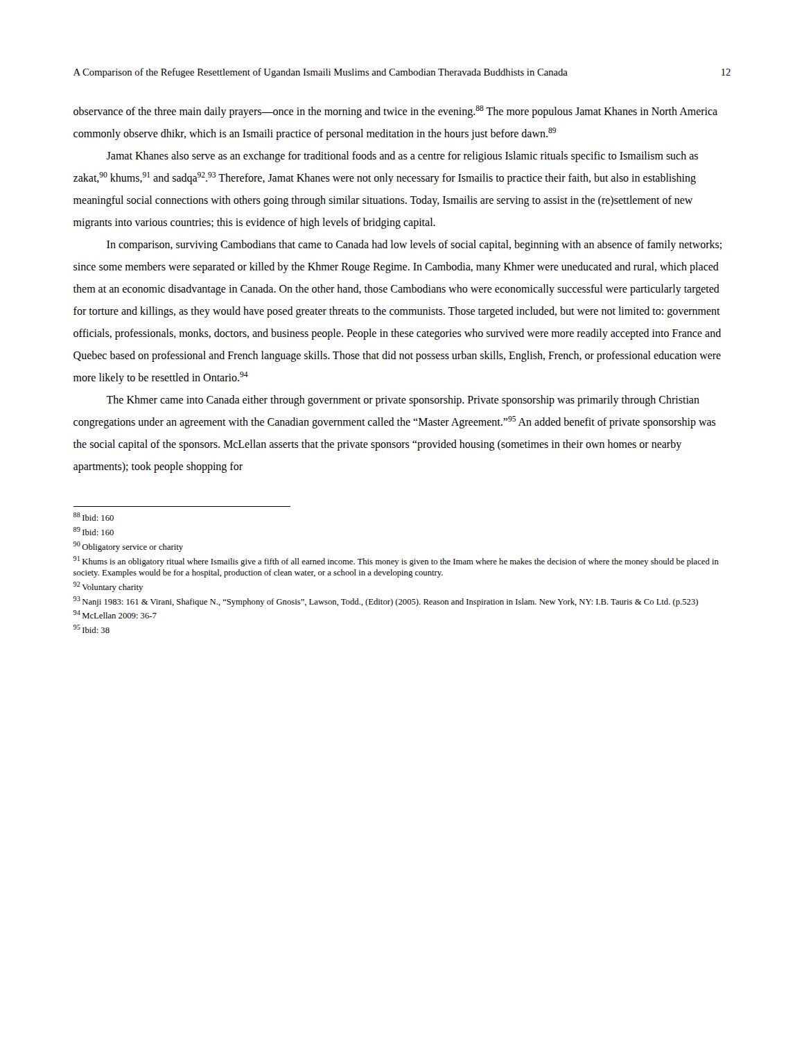A Comparison of the Refugee Resettlement of Ugandan Ismaili Muslims and Cambodian Theravada Buddhists in Canada 12
observance of the three main daily prayers—once in the morning and twice in the evening.88 The more populous Jamat Khanes in North America commonly observe dhikr, which is an Ismaili practice of personal meditation in the hours just before dawn.89
Jamat Khanes also serve as an exchange for traditional foods and as a centre for religious Islamic rituals specific to Ismailism such as zakat,90 khums,91 and sadqa92.93 Therefore, Jamat Khanes were not only necessary for Ismailis to practice their faith, but also in establishing meaningful social connections with others going through similar situations. Today, Ismailis are serving to assist in the (re)settlement of new migrants into various countries; this is evidence of high levels of bridging capital.
In comparison, surviving Cambodians that came to Canada had low levels of social capital, beginning with an absence of family networks; since some members were separated or killed by the Khmer Rouge Regime. In Cambodia, many Khmer were uneducated and rural, which placed them at an economic disadvantage in Canada. On the other hand, those Cambodians who were economically successful were particularly targeted for torture and killings, as they would have posed greater threats to the communists. Those targeted included, but were not limited to: government officials, professionals, monks, doctors, and business people. People in these categories who survived were more readily accepted into France and Quebec based on professional and French language skills. Those that did not possess urban skills, English, French, or professional education were more likely to be resettled in Ontario.94
The Khmer came into Canada either through government or private sponsorship. Private sponsorship was primarily through Christian congregations under an agreement with the Canadian government called the “Master Agreement.”95 An added benefit of private sponsorship was the social capital of the sponsors. McLellan asserts that the private sponsors “provided housing (sometimes in their own homes or nearby apartments); took people shopping for
88 Ibid: 160
89 Ibid: 160
90 Obligatory service or charity
91 Khums is an obligatory ritual where Ismailis give a fifth of all earned income. This money is given to the Imam where he makes the decision of where the money should be placed in society. Examples would be for a hospital, production of clean water, or a school in a developing country.
92 Voluntary charity
93 Nanji 1983: 161 & Virani, Shafique N., “Symphony of Gnosis”, Lawson, Todd., (Editor) (2005). Reason and Inspiration in Islam. New York, NY: I.B. Tauris & Co Ltd. (p.523)
94 McLellan 2009: 36-7
95 Ibid: 38